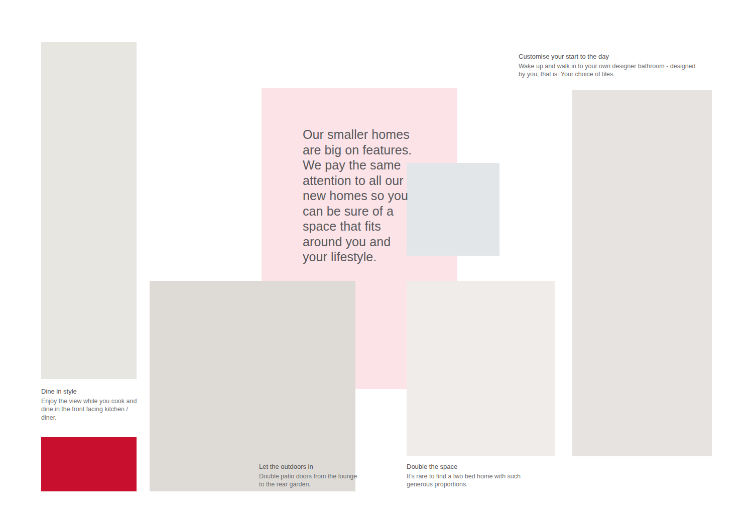Our smaller homes are big on features
Our smaller homes are big on features. We pay the same attention to all our new homes so you can be sure of a space that fits around you and your lifestyle.
Dine in style
Enjoy the view while you cook and dine in the front facing kitchen / diner.
Let the outdoors in
Double patio doors from the lounge to the rear garden.
Double the space
It’s rare to find a two bed home with such generous proportions.
Customise your start to the day
Wake up and walk in to your own designer bathroom - designed by you, that is. Your choice of tiles.